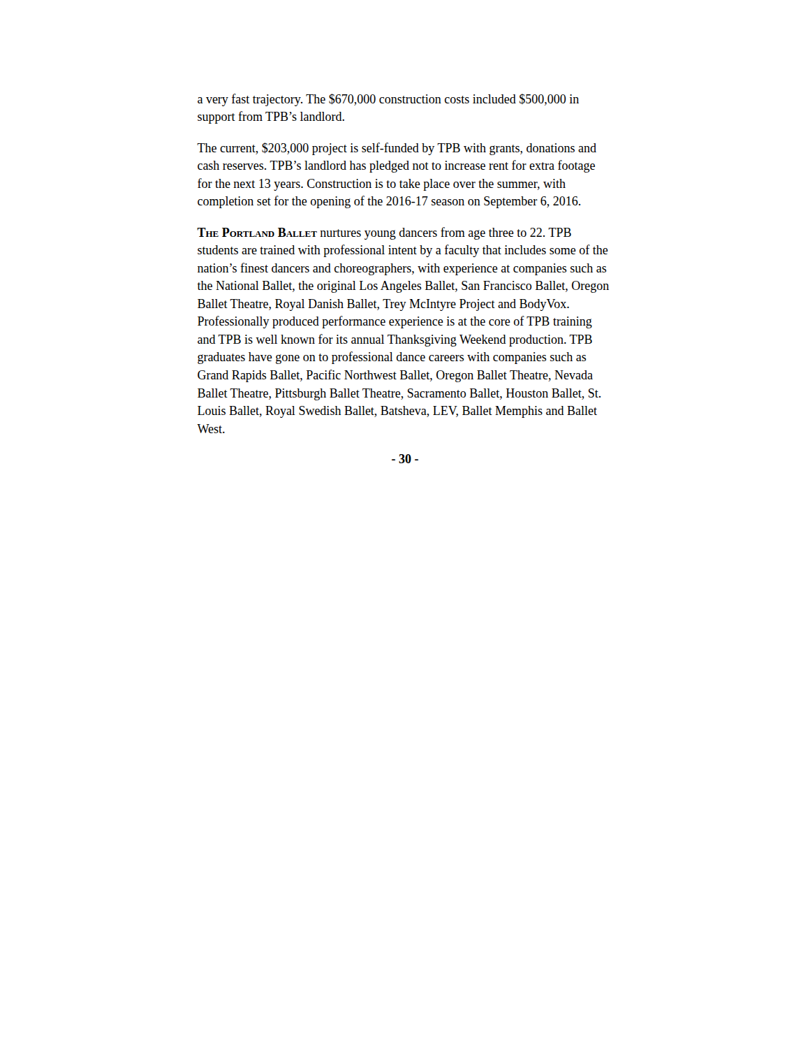a very fast trajectory. The $670,000 construction costs included $500,000 in support from TPB’s landlord.
The current, $203,000 project is self-funded by TPB with grants, donations and cash reserves. TPB’s landlord has pledged not to increase rent for extra footage for the next 13 years. Construction is to take place over the summer, with completion set for the opening of the 2016-17 season on September 6, 2016.
The Portland Ballet nurtures young dancers from age three to 22. TPB students are trained with professional intent by a faculty that includes some of the nation’s finest dancers and choreographers, with experience at companies such as the National Ballet, the original Los Angeles Ballet, San Francisco Ballet, Oregon Ballet Theatre, Royal Danish Ballet, Trey McIntyre Project and BodyVox. Professionally produced performance experience is at the core of TPB training and TPB is well known for its annual Thanksgiving Weekend production. TPB graduates have gone on to professional dance careers with companies such as Grand Rapids Ballet, Pacific Northwest Ballet, Oregon Ballet Theatre, Nevada Ballet Theatre, Pittsburgh Ballet Theatre, Sacramento Ballet, Houston Ballet, St. Louis Ballet, Royal Swedish Ballet, Batsheva, LEV, Ballet Memphis and Ballet West.
- 30 -